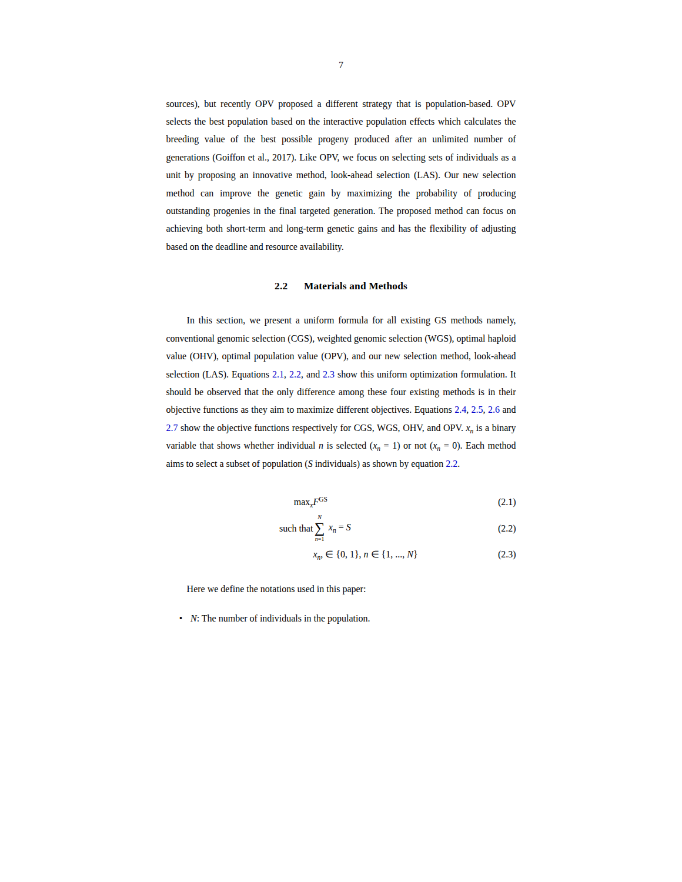7
sources), but recently OPV proposed a different strategy that is population-based. OPV selects the best population based on the interactive population effects which calculates the breeding value of the best possible progeny produced after an unlimited number of generations (Goiffon et al., 2017). Like OPV, we focus on selecting sets of individuals as a unit by proposing an innovative method, look-ahead selection (LAS). Our new selection method can improve the genetic gain by maximizing the probability of producing outstanding progenies in the final targeted generation. The proposed method can focus on achieving both short-term and long-term genetic gains and has the flexibility of adjusting based on the deadline and resource availability.
2.2 Materials and Methods
In this section, we present a uniform formula for all existing GS methods namely, conventional genomic selection (CGS), weighted genomic selection (WGS), optimal haploid value (OHV), optimal population value (OPV), and our new selection method, look-ahead selection (LAS). Equations 2.1, 2.2, and 2.3 show this uniform optimization formulation. It should be observed that the only difference among these four existing methods is in their objective functions as they aim to maximize different objectives. Equations 2.4, 2.5, 2.6 and 2.7 show the objective functions respectively for CGS, WGS, OHV, and OPV. xn is a binary variable that shows whether individual n is selected (xn = 1) or not (xn = 0). Each method aims to select a subset of population (S individuals) as shown by equation 2.2.
| max x | F GS | (2.1) |
| such that | N ∑ n =1 x n = S | (2.2) |
| | x n , ∈ {0, 1}, n ∈ {1, ..., N } | (2.3) |
Here we define the notations used in this paper:
N: The number of individuals in the population.